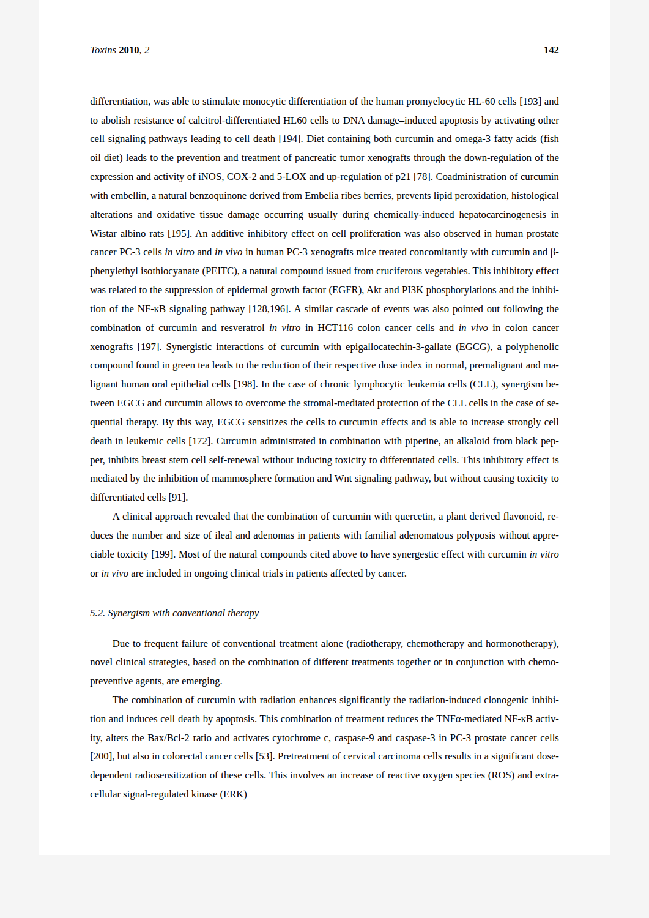Toxins 2010, 2 142
differentiation, was able to stimulate monocytic differentiation of the human promyelocytic HL-60 cells [193] and to abolish resistance of calcitrol-differentiated HL60 cells to DNA damage–induced apoptosis by activating other cell signaling pathways leading to cell death [194]. Diet containing both curcumin and omega-3 fatty acids (fish oil diet) leads to the prevention and treatment of pancreatic tumor xenografts through the down-regulation of the expression and activity of iNOS, COX-2 and 5-LOX and up-regulation of p21 [78]. Coadministration of curcumin with embellin, a natural benzoquinone derived from Embelia ribes berries, prevents lipid peroxidation, histological alterations and oxidative tissue damage occurring usually during chemically-induced hepatocarcinogenesis in Wistar albino rats [195]. An additive inhibitory effect on cell proliferation was also observed in human prostate cancer PC-3 cells in vitro and in vivo in human PC-3 xenografts mice treated concomitantly with curcumin and β-phenylethyl isothiocyanate (PEITC), a natural compound issued from cruciferous vegetables. This inhibitory effect was related to the suppression of epidermal growth factor (EGFR), Akt and PI3K phosphorylations and the inhibition of the NF-κB signaling pathway [128,196]. A similar cascade of events was also pointed out following the combination of curcumin and resveratrol in vitro in HCT116 colon cancer cells and in vivo in colon cancer xenografts [197]. Synergistic interactions of curcumin with epigallocatechin-3-gallate (EGCG), a polyphenolic compound found in green tea leads to the reduction of their respective dose index in normal, premalignant and malignant human oral epithelial cells [198]. In the case of chronic lymphocytic leukemia cells (CLL), synergism between EGCG and curcumin allows to overcome the stromal-mediated protection of the CLL cells in the case of sequential therapy. By this way, EGCG sensitizes the cells to curcumin effects and is able to increase strongly cell death in leukemic cells [172]. Curcumin administrated in combination with piperine, an alkaloid from black pepper, inhibits breast stem cell self-renewal without inducing toxicity to differentiated cells. This inhibitory effect is mediated by the inhibition of mammosphere formation and Wnt signaling pathway, but without causing toxicity to differentiated cells [91].
A clinical approach revealed that the combination of curcumin with quercetin, a plant derived flavonoid, reduces the number and size of ileal and adenomas in patients with familial adenomatous polyposis without appreciable toxicity [199]. Most of the natural compounds cited above to have synergestic effect with curcumin in vitro or in vivo are included in ongoing clinical trials in patients affected by cancer.
5.2. Synergism with conventional therapy
Due to frequent failure of conventional treatment alone (radiotherapy, chemotherapy and hormonotherapy), novel clinical strategies, based on the combination of different treatments together or in conjunction with chemopreventive agents, are emerging.
The combination of curcumin with radiation enhances significantly the radiation-induced clonogenic inhibition and induces cell death by apoptosis. This combination of treatment reduces the TNFα-mediated NF-κB activity, alters the Bax/Bcl-2 ratio and activates cytochrome c, caspase-9 and caspase-3 in PC-3 prostate cancer cells [200], but also in colorectal cancer cells [53]. Pretreatment of cervical carcinoma cells results in a significant dose-dependent radiosensitization of these cells. This involves an increase of reactive oxygen species (ROS) and extracellular signal-regulated kinase (ERK)